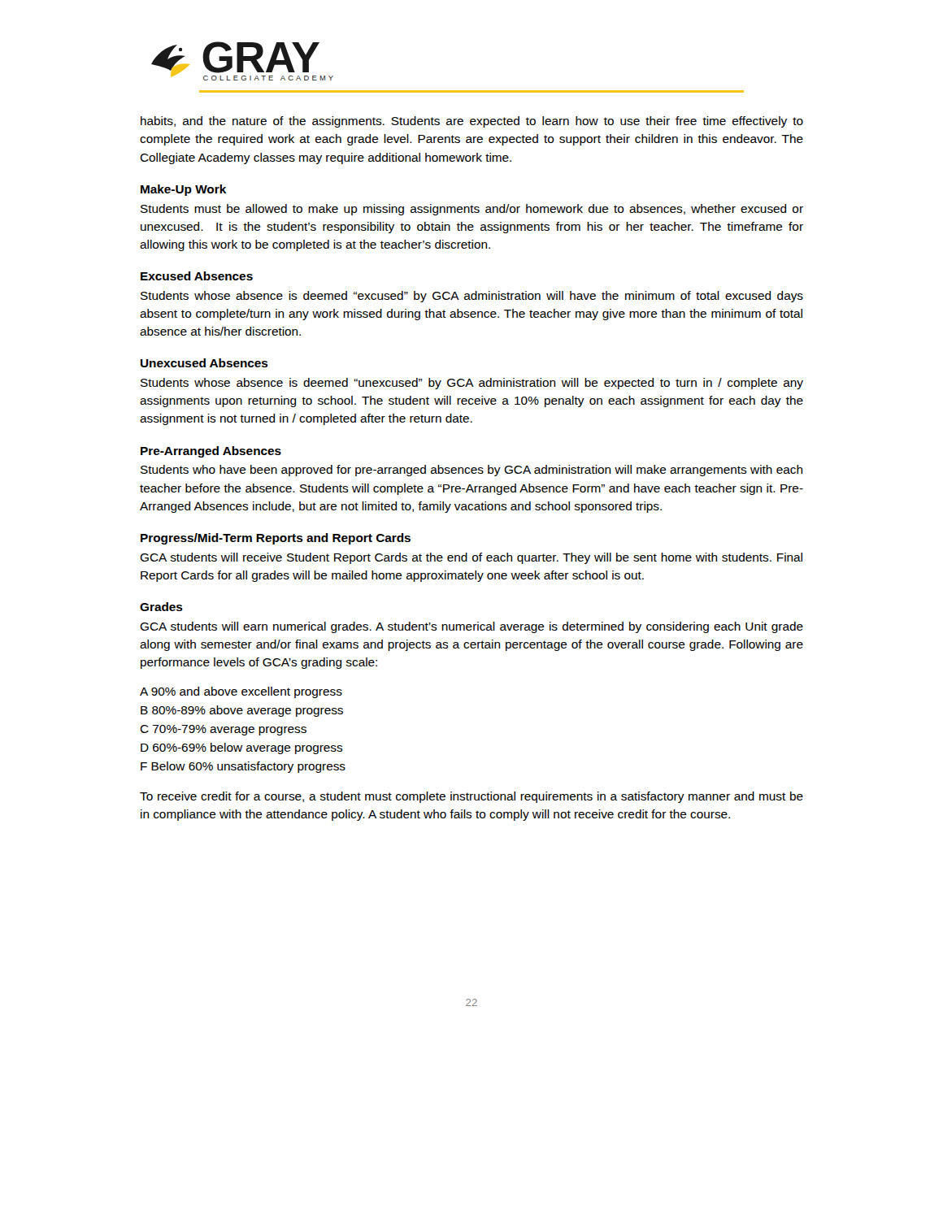GRAY
COLLEGIATE ACADEMY
habits, and the nature of the assignments. Students are expected to learn how to use their free time effectively to complete the required work at each grade level. Parents are expected to support their children in this endeavor. The Collegiate Academy classes may require additional homework time.
Make-Up Work
Students must be allowed to make up missing assignments and/or homework due to absences, whether excused or unexcused. It is the student’s responsibility to obtain the assignments from his or her teacher. The timeframe for allowing this work to be completed is at the teacher’s discretion.
Excused Absences
Students whose absence is deemed “excused” by GCA administration will have the minimum of total excused days absent to complete/turn in any work missed during that absence. The teacher may give more than the minimum of total absence at his/her discretion.
Unexcused Absences
Students whose absence is deemed “unexcused” by GCA administration will be expected to turn in / complete any assignments upon returning to school. The student will receive a 10% penalty on each assignment for each day the assignment is not turned in / completed after the return date.
Pre-Arranged Absences
Students who have been approved for pre-arranged absences by GCA administration will make arrangements with each teacher before the absence. Students will complete a “Pre-Arranged Absence Form” and have each teacher sign it. Pre-Arranged Absences include, but are not limited to, family vacations and school sponsored trips.
Progress/Mid-Term Reports and Report Cards
GCA students will receive Student Report Cards at the end of each quarter. They will be sent home with students. Final Report Cards for all grades will be mailed home approximately one week after school is out.
Grades
GCA students will earn numerical grades. A student’s numerical average is determined by considering each Unit grade along with semester and/or final exams and projects as a certain percentage of the overall course grade. Following are performance levels of GCA’s grading scale:
A 90% and above excellent progress
B 80%-89% above average progress
C 70%-79% average progress
D 60%-69% below average progress
F Below 60% unsatisfactory progress
To receive credit for a course, a student must complete instructional requirements in a satisfactory manner and must be in compliance with the attendance policy. A student who fails to comply will not receive credit for the course.
22